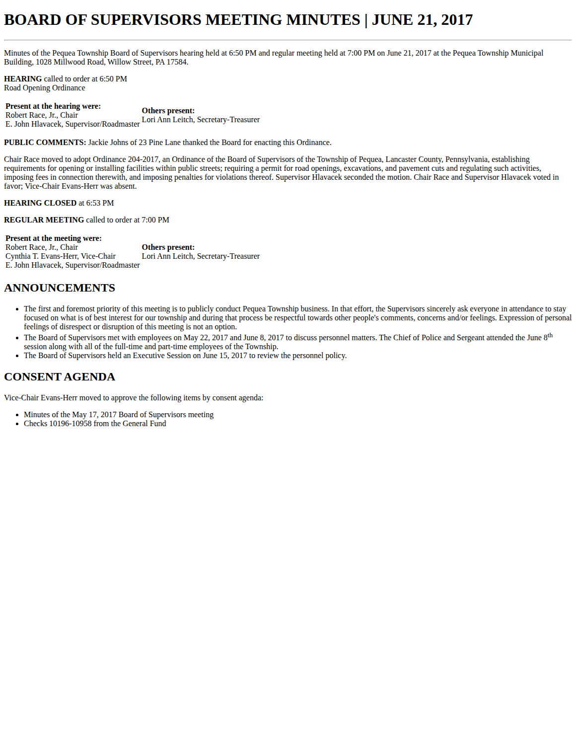BOARD OF SUPERVISORS MEETING MINUTES | JUNE 21, 2017
Minutes of the Pequea Township Board of Supervisors hearing held at 6:50 PM and regular meeting held at 7:00 PM on June 21, 2017 at the Pequea Township Municipal Building, 1028 Millwood Road, Willow Street, PA 17584.
HEARING called to order at 6:50 PM
Road Opening Ordinance
| Present at the hearing were: Robert Race, Jr., Chair E. John Hlavacek, Supervisor/Roadmaster | Others present: Lori Ann Leitch, Secretary-Treasurer |
PUBLIC COMMENTS: Jackie Johns of 23 Pine Lane thanked the Board for enacting this Ordinance.
Chair Race moved to adopt Ordinance 204-2017, an Ordinance of the Board of Supervisors of the Township of Pequea, Lancaster County, Pennsylvania, establishing requirements for opening or installing facilities within public streets; requiring a permit for road openings, excavations, and pavement cuts and regulating such activities, imposing fees in connection therewith, and imposing penalties for violations thereof. Supervisor Hlavacek seconded the motion. Chair Race and Supervisor Hlavacek voted in favor; Vice-Chair Evans-Herr was absent.
HEARING CLOSED at 6:53 PM
REGULAR MEETING called to order at 7:00 PM
| Present at the meeting were: Robert Race, Jr., Chair Cynthia T. Evans-Herr, Vice-Chair E. John Hlavacek, Supervisor/Roadmaster | Others present: Lori Ann Leitch, Secretary-Treasurer |
ANNOUNCEMENTS
The first and foremost priority of this meeting is to publicly conduct Pequea Township business. In that effort, the Supervisors sincerely ask everyone in attendance to stay focused on what is of best interest for our township and during that process be respectful towards other people's comments, concerns and/or feelings. Expression of personal feelings of disrespect or disruption of this meeting is not an option.
The Board of Supervisors met with employees on May 22, 2017 and June 8, 2017 to discuss personnel matters. The Chief of Police and Sergeant attended the June 8th session along with all of the full-time and part-time employees of the Township.
The Board of Supervisors held an Executive Session on June 15, 2017 to review the personnel policy.
CONSENT AGENDA
Vice-Chair Evans-Herr moved to approve the following items by consent agenda:
Minutes of the May 17, 2017 Board of Supervisors meeting
Checks 10196-10958 from the General Fund